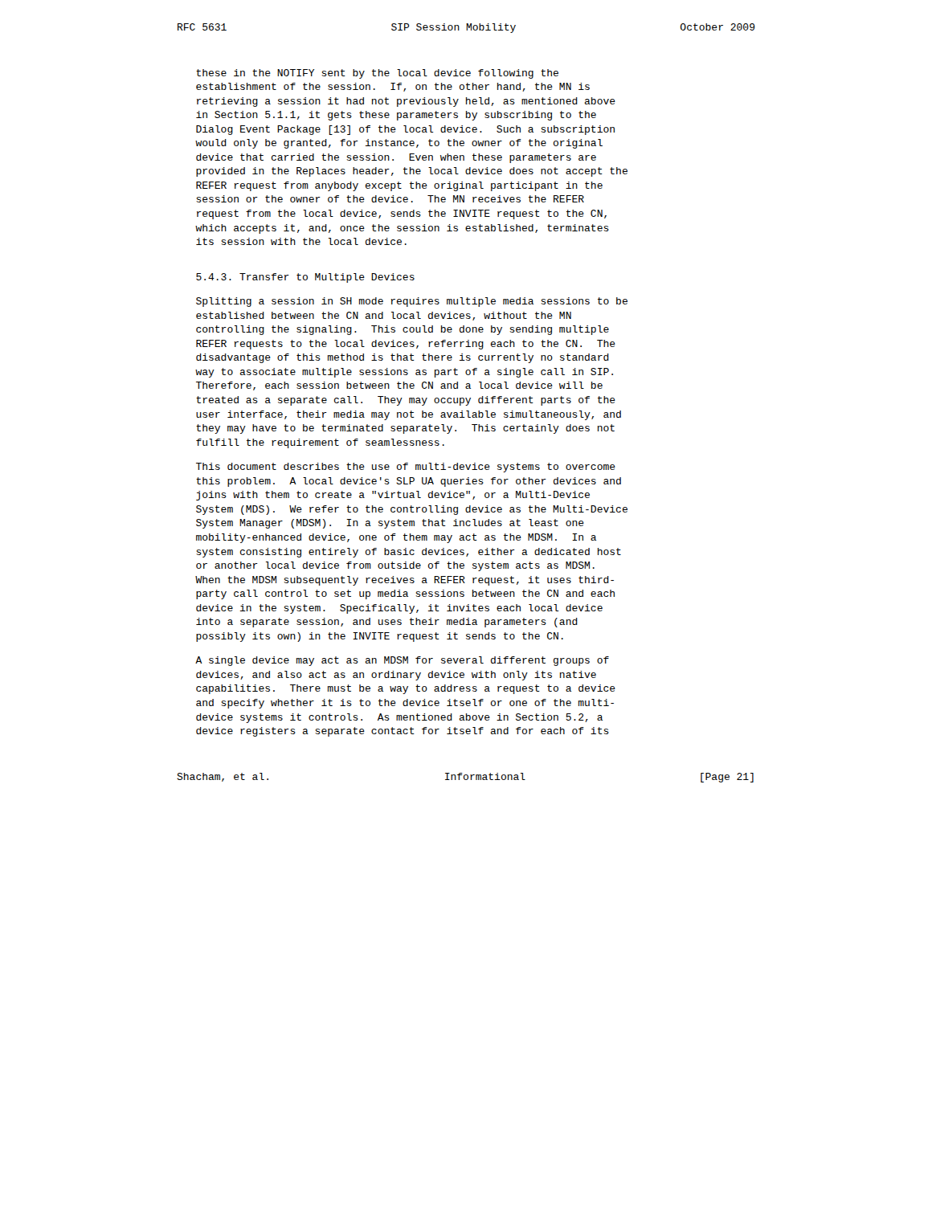RFC 5631 SIP Session Mobility October 2009
these in the NOTIFY sent by the local device following the establishment of the session. If, on the other hand, the MN is retrieving a session it had not previously held, as mentioned above in Section 5.1.1, it gets these parameters by subscribing to the Dialog Event Package [13] of the local device. Such a subscription would only be granted, for instance, to the owner of the original device that carried the session. Even when these parameters are provided in the Replaces header, the local device does not accept the REFER request from anybody except the original participant in the session or the owner of the device. The MN receives the REFER request from the local device, sends the INVITE request to the CN, which accepts it, and, once the session is established, terminates its session with the local device.
5.4.3. Transfer to Multiple Devices
Splitting a session in SH mode requires multiple media sessions to be established between the CN and local devices, without the MN controlling the signaling. This could be done by sending multiple REFER requests to the local devices, referring each to the CN. The disadvantage of this method is that there is currently no standard way to associate multiple sessions as part of a single call in SIP. Therefore, each session between the CN and a local device will be treated as a separate call. They may occupy different parts of the user interface, their media may not be available simultaneously, and they may have to be terminated separately. This certainly does not fulfill the requirement of seamlessness.
This document describes the use of multi-device systems to overcome this problem. A local device's SLP UA queries for other devices and joins with them to create a "virtual device", or a Multi-Device System (MDS). We refer to the controlling device as the Multi-Device System Manager (MDSM). In a system that includes at least one mobility-enhanced device, one of them may act as the MDSM. In a system consisting entirely of basic devices, either a dedicated host or another local device from outside of the system acts as MDSM. When the MDSM subsequently receives a REFER request, it uses third- party call control to set up media sessions between the CN and each device in the system. Specifically, it invites each local device into a separate session, and uses their media parameters (and possibly its own) in the INVITE request it sends to the CN.
A single device may act as an MDSM for several different groups of devices, and also act as an ordinary device with only its native capabilities. There must be a way to address a request to a device and specify whether it is to the device itself or one of the multi- device systems it controls. As mentioned above in Section 5.2, a device registers a separate contact for itself and for each of its
Shacham, et al. Informational [Page 21]